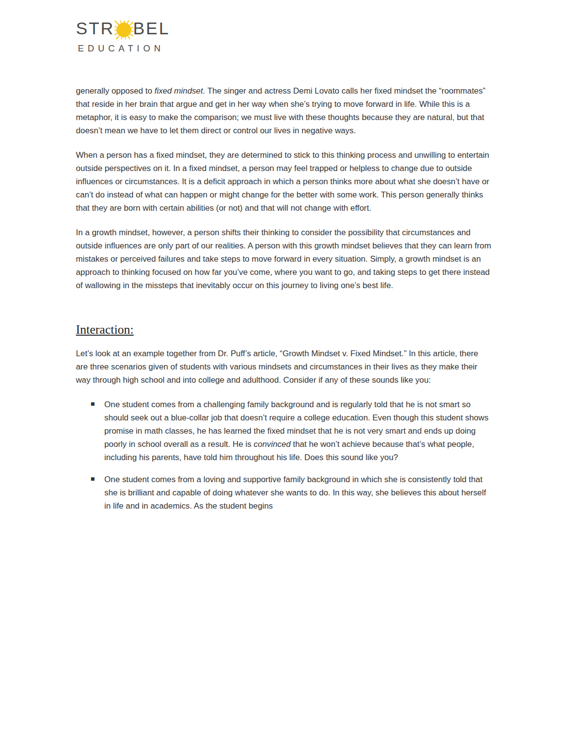STR BEL
EDUCATION
generally opposed to fixed mindset. The singer and actress Demi Lovato calls her fixed mindset the “roommates” that reside in her brain that argue and get in her way when she’s trying to move forward in life. While this is a metaphor, it is easy to make the comparison; we must live with these thoughts because they are natural, but that doesn’t mean we have to let them direct or control our lives in negative ways.
When a person has a fixed mindset, they are determined to stick to this thinking process and unwilling to entertain outside perspectives on it. In a fixed mindset, a person may feel trapped or helpless to change due to outside influences or circumstances. It is a deficit approach in which a person thinks more about what she doesn’t have or can’t do instead of what can happen or might change for the better with some work. This person generally thinks that they are born with certain abilities (or not) and that will not change with effort.
In a growth mindset, however, a person shifts their thinking to consider the possibility that circumstances and outside influences are only part of our realities. A person with this growth mindset believes that they can learn from mistakes or perceived failures and take steps to move forward in every situation. Simply, a growth mindset is an approach to thinking focused on how far you’ve come, where you want to go, and taking steps to get there instead of wallowing in the missteps that inevitably occur on this journey to living one’s best life.
Interaction:
Let’s look at an example together from Dr. Puff’s article, “Growth Mindset v. Fixed Mindset.” In this article, there are three scenarios given of students with various mindsets and circumstances in their lives as they make their way through high school and into college and adulthood. Consider if any of these sounds like you:
One student comes from a challenging family background and is regularly told that he is not smart so should seek out a blue-collar job that doesn’t require a college education. Even though this student shows promise in math classes, he has learned the fixed mindset that he is not very smart and ends up doing poorly in school overall as a result. He is convinced that he won’t achieve because that’s what people, including his parents, have told him throughout his life. Does this sound like you?
One student comes from a loving and supportive family background in which she is consistently told that she is brilliant and capable of doing whatever she wants to do. In this way, she believes this about herself in life and in academics. As the student begins